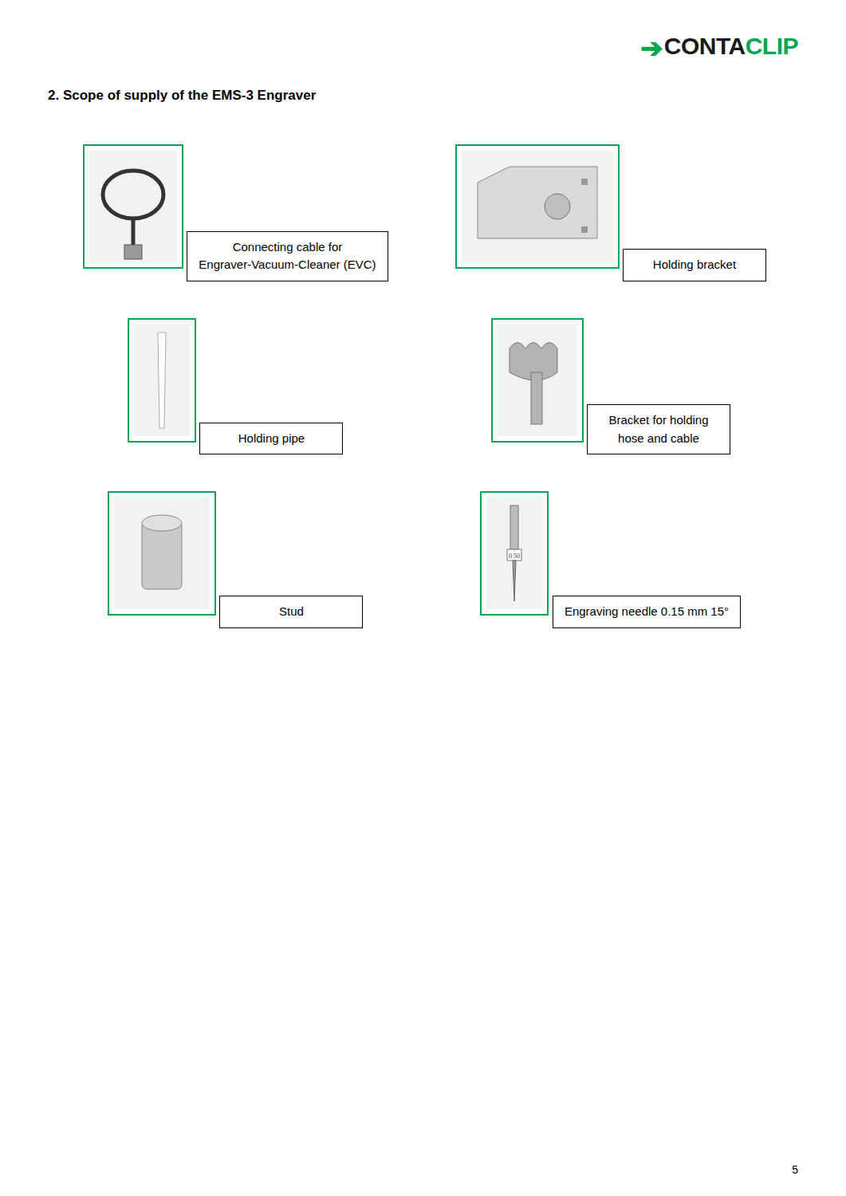➔CONTA CLIP
2. Scope of supply of the EMS-3 Engraver
| Connecting cable for Engraver-Vacuum-Cleaner (EVC) | Holding bracket |
| Holding pipe | Bracket for holding hose and cable |
| Stud | Engraving needle 0.15 mm 15° |
5